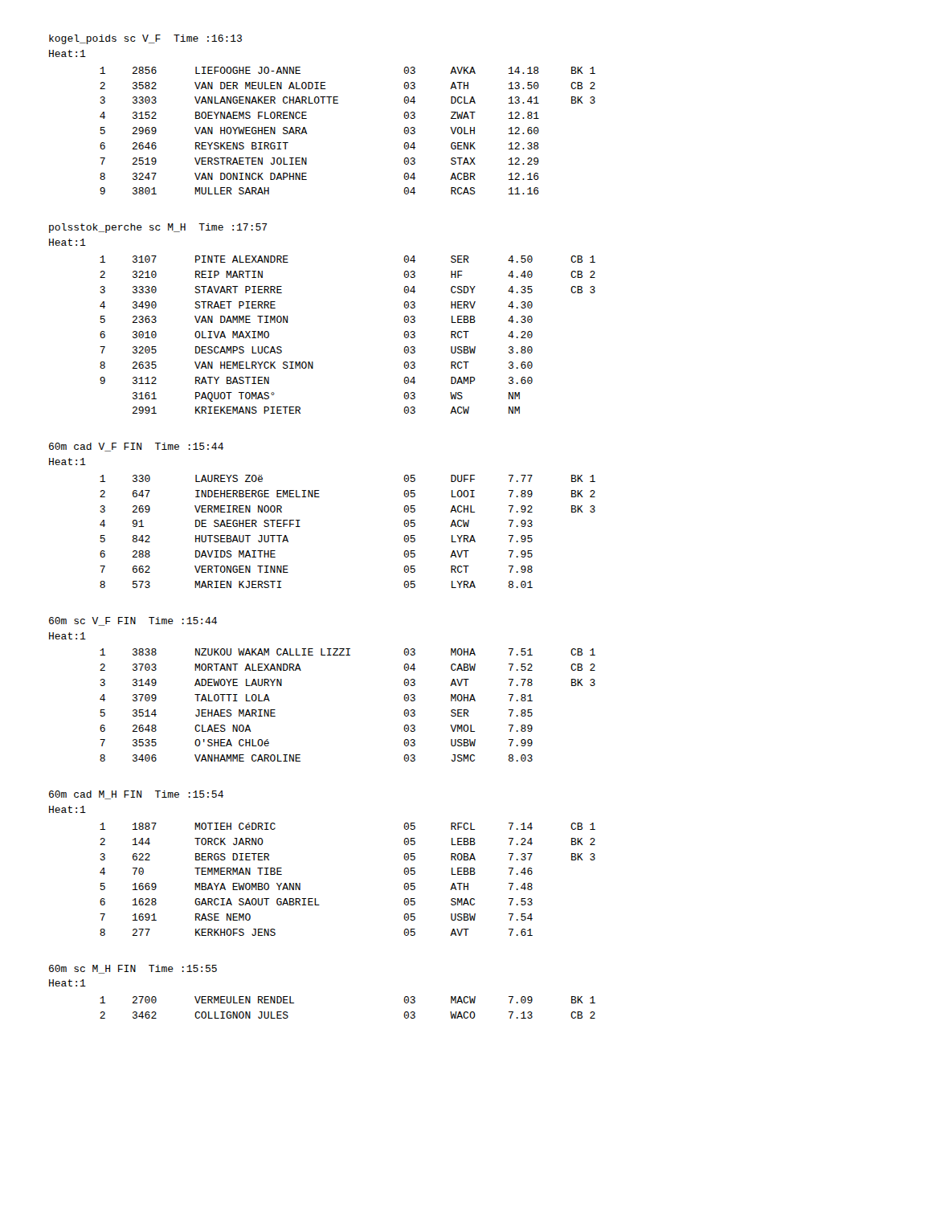kogel_poids sc V_F Time :16:13
Heat:1
| 1 | 2856 | LIEFOOGHE JO-ANNE | 03 | AVKA | 14.18 | BK 1 |
| 2 | 3582 | VAN DER MEULEN ALODIE | 03 | ATH | 13.50 | CB 2 |
| 3 | 3303 | VANLANGENAKER CHARLOTTE | 04 | DCLA | 13.41 | BK 3 |
| 4 | 3152 | BOEYNAEMS FLORENCE | 03 | ZWAT | 12.81 | |
| 5 | 2969 | VAN HOYWEGHEN SARA | 03 | VOLH | 12.60 | |
| 6 | 2646 | REYSKENS BIRGIT | 04 | GENK | 12.38 | |
| 7 | 2519 | VERSTRAETEN JOLIEN | 03 | STAX | 12.29 | |
| 8 | 3247 | VAN DONINCK DAPHNE | 04 | ACBR | 12.16 | |
| 9 | 3801 | MULLER SARAH | 04 | RCAS | 11.16 | |
polsstok_perche sc M_H Time :17:57
Heat:1
| 1 | 3107 | PINTE ALEXANDRE | 04 | SER | 4.50 | CB 1 |
| 2 | 3210 | REIP MARTIN | 03 | HF | 4.40 | CB 2 |
| 3 | 3330 | STAVART PIERRE | 04 | CSDY | 4.35 | CB 3 |
| 4 | 3490 | STRAET PIERRE | 03 | HERV | 4.30 | |
| 5 | 2363 | VAN DAMME TIMON | 03 | LEBB | 4.30 | |
| 6 | 3010 | OLIVA MAXIMO | 03 | RCT | 4.20 | |
| 7 | 3205 | DESCAMPS LUCAS | 03 | USBW | 3.80 | |
| 8 | 2635 | VAN HEMELRYCK SIMON | 03 | RCT | 3.60 | |
| 9 | 3112 | RATY BASTIEN | 04 | DAMP | 3.60 | |
| | 3161 | PAQUOT TOMAS° | 03 | WS | NM | |
| | 2991 | KRIEKEMANS PIETER | 03 | ACW | NM | |
60m cad V_F FIN Time :15:44
Heat:1
| 1 | 330 | LAUREYS ZOë | 05 | DUFF | 7.77 | BK 1 |
| 2 | 647 | INDEHERBERGE EMELINE | 05 | LOOI | 7.89 | BK 2 |
| 3 | 269 | VERMEIREN NOOR | 05 | ACHL | 7.92 | BK 3 |
| 4 | 91 | DE SAEGHER STEFFI | 05 | ACW | 7.93 | |
| 5 | 842 | HUTSEBAUT JUTTA | 05 | LYRA | 7.95 | |
| 6 | 288 | DAVIDS MAITHE | 05 | AVT | 7.95 | |
| 7 | 662 | VERTONGEN TINNE | 05 | RCT | 7.98 | |
| 8 | 573 | MARIEN KJERSTI | 05 | LYRA | 8.01 | |
60m sc V_F FIN Time :15:44
Heat:1
| 1 | 3838 | NZUKOU WAKAM CALLIE LIZZI | 03 | MOHA | 7.51 | CB 1 |
| 2 | 3703 | MORTANT ALEXANDRA | 04 | CABW | 7.52 | CB 2 |
| 3 | 3149 | ADEWOYE LAURYN | 03 | AVT | 7.78 | BK 3 |
| 4 | 3709 | TALOTTI LOLA | 03 | MOHA | 7.81 | |
| 5 | 3514 | JEHAES MARINE | 03 | SER | 7.85 | |
| 6 | 2648 | CLAES NOA | 03 | VMOL | 7.89 | |
| 7 | 3535 | O'SHEA CHLOé | 03 | USBW | 7.99 | |
| 8 | 3406 | VANHAMME CAROLINE | 03 | JSMC | 8.03 | |
60m cad M_H FIN Time :15:54
Heat:1
| 1 | 1887 | MOTIEH CéDRIC | 05 | RFCL | 7.14 | CB 1 |
| 2 | 144 | TORCK JARNO | 05 | LEBB | 7.24 | BK 2 |
| 3 | 622 | BERGS DIETER | 05 | ROBA | 7.37 | BK 3 |
| 4 | 70 | TEMMERMAN TIBE | 05 | LEBB | 7.46 | |
| 5 | 1669 | MBAYA EWOMBO YANN | 05 | ATH | 7.48 | |
| 6 | 1628 | GARCIA SAOUT GABRIEL | 05 | SMAC | 7.53 | |
| 7 | 1691 | RASE NEMO | 05 | USBW | 7.54 | |
| 8 | 277 | KERKHOFS JENS | 05 | AVT | 7.61 | |
60m sc M_H FIN Time :15:55
Heat:1
| 1 | 2700 | VERMEULEN RENDEL | 03 | MACW | 7.09 | BK 1 |
| 2 | 3462 | COLLIGNON JULES | 03 | WACO | 7.13 | CB 2 |